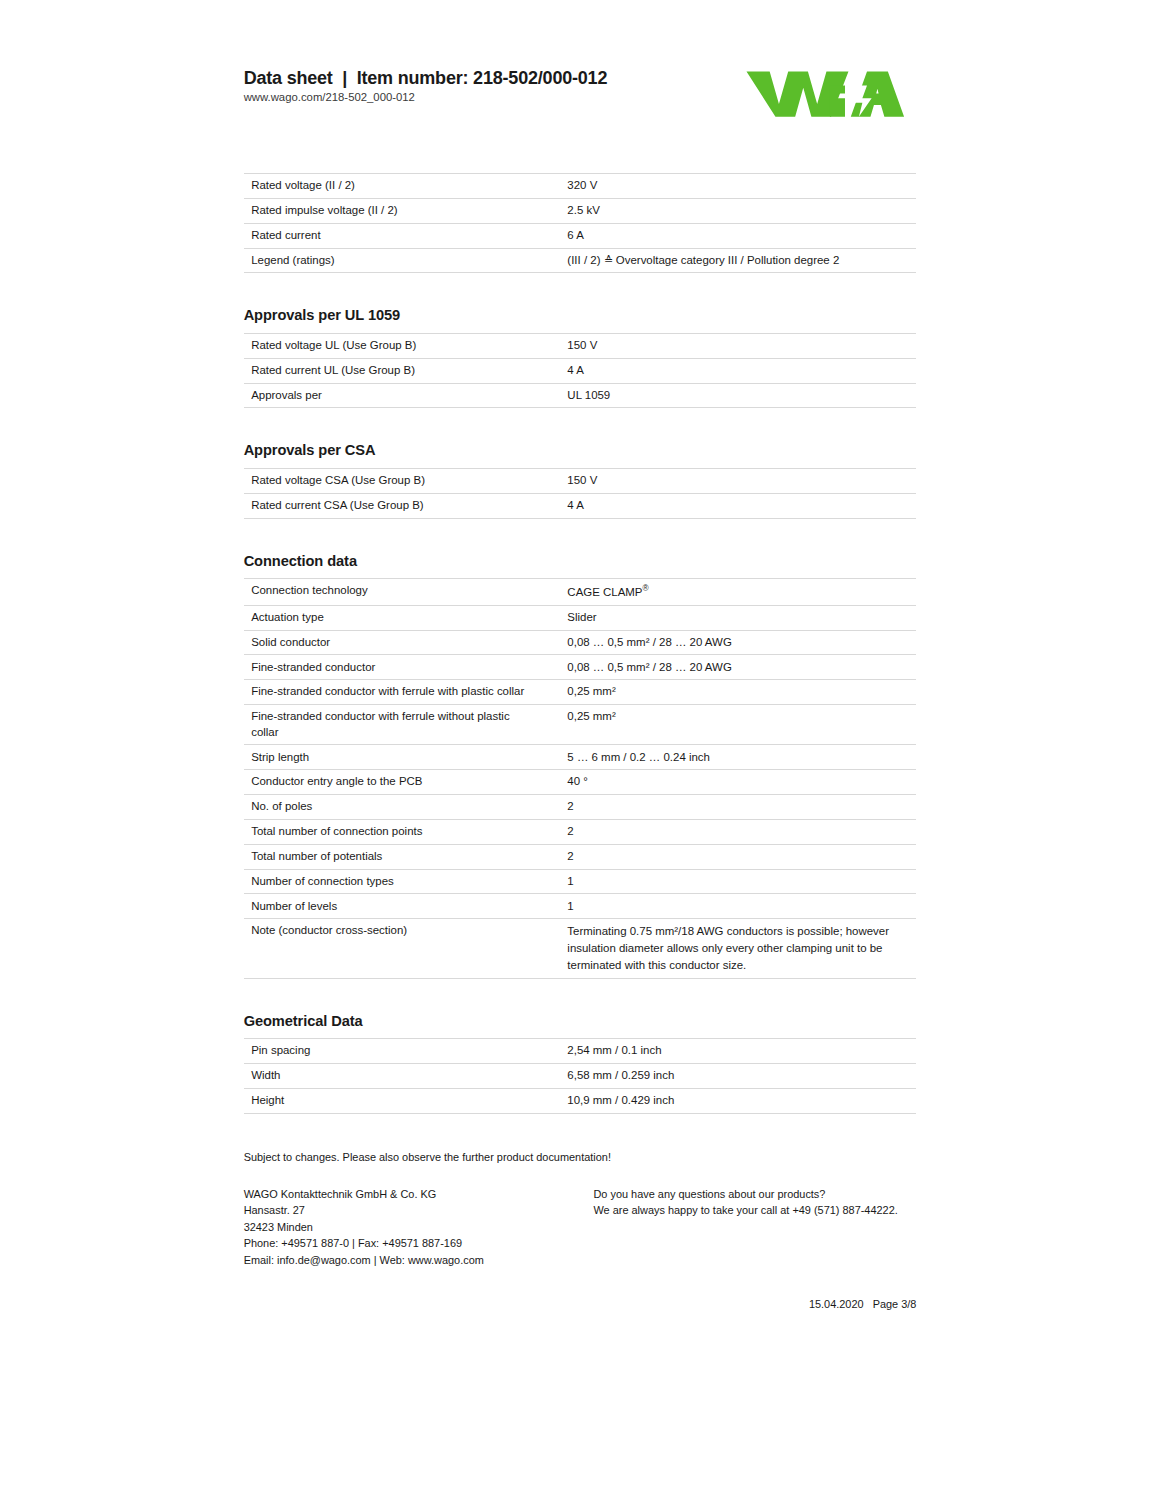Data sheet | Item number: 218-502/000-012
www.wago.com/218-502_000-012
| Rated voltage (II / 2) | 320 V |
| Rated impulse voltage (II / 2) | 2.5 kV |
| Rated current | 6 A |
| Legend (ratings) | (III / 2) ≙ Overvoltage category III / Pollution degree 2 |
Approvals per UL 1059
| Rated voltage UL (Use Group B) | 150 V |
| Rated current UL (Use Group B) | 4 A |
| Approvals per | UL 1059 |
Approvals per CSA
| Rated voltage CSA (Use Group B) | 150 V |
| Rated current CSA (Use Group B) | 4 A |
Connection data
| Connection technology | CAGE CLAMP ® |
| Actuation type | Slider |
| Solid conductor | 0,08 … 0,5 mm² / 28 … 20 AWG |
| Fine-stranded conductor | 0,08 … 0,5 mm² / 28 … 20 AWG |
| Fine-stranded conductor with ferrule with plastic collar | 0,25 mm² |
| Fine-stranded conductor with ferrule without plastic collar | 0,25 mm² |
| Strip length | 5 … 6 mm / 0.2 … 0.24 inch |
| Conductor entry angle to the PCB | 40 ° |
| No. of poles | 2 |
| Total number of connection points | 2 |
| Total number of potentials | 2 |
| Number of connection types | 1 |
| Number of levels | 1 |
| Note (conductor cross-section) | Terminating 0.75 mm²/18 AWG conductors is possible; however insulation diameter allows only every other clamping unit to be terminated with this conductor size. |
Geometrical Data
| Pin spacing | 2,54 mm / 0.1 inch |
| Width | 6,58 mm / 0.259 inch |
| Height | 10,9 mm / 0.429 inch |
Subject to changes. Please also observe the further product documentation!
WAGO Kontakttechnik GmbH & Co. KG
Hansastr. 27
32423 Minden
Phone: +49571 887-0 | Fax: +49571 887-169
Email: info.de@wago.com | Web: www.wago.com
Do you have any questions about our products?
We are always happy to take your call at +49 (571) 887-44222.
15.04.2020 Page 3/8